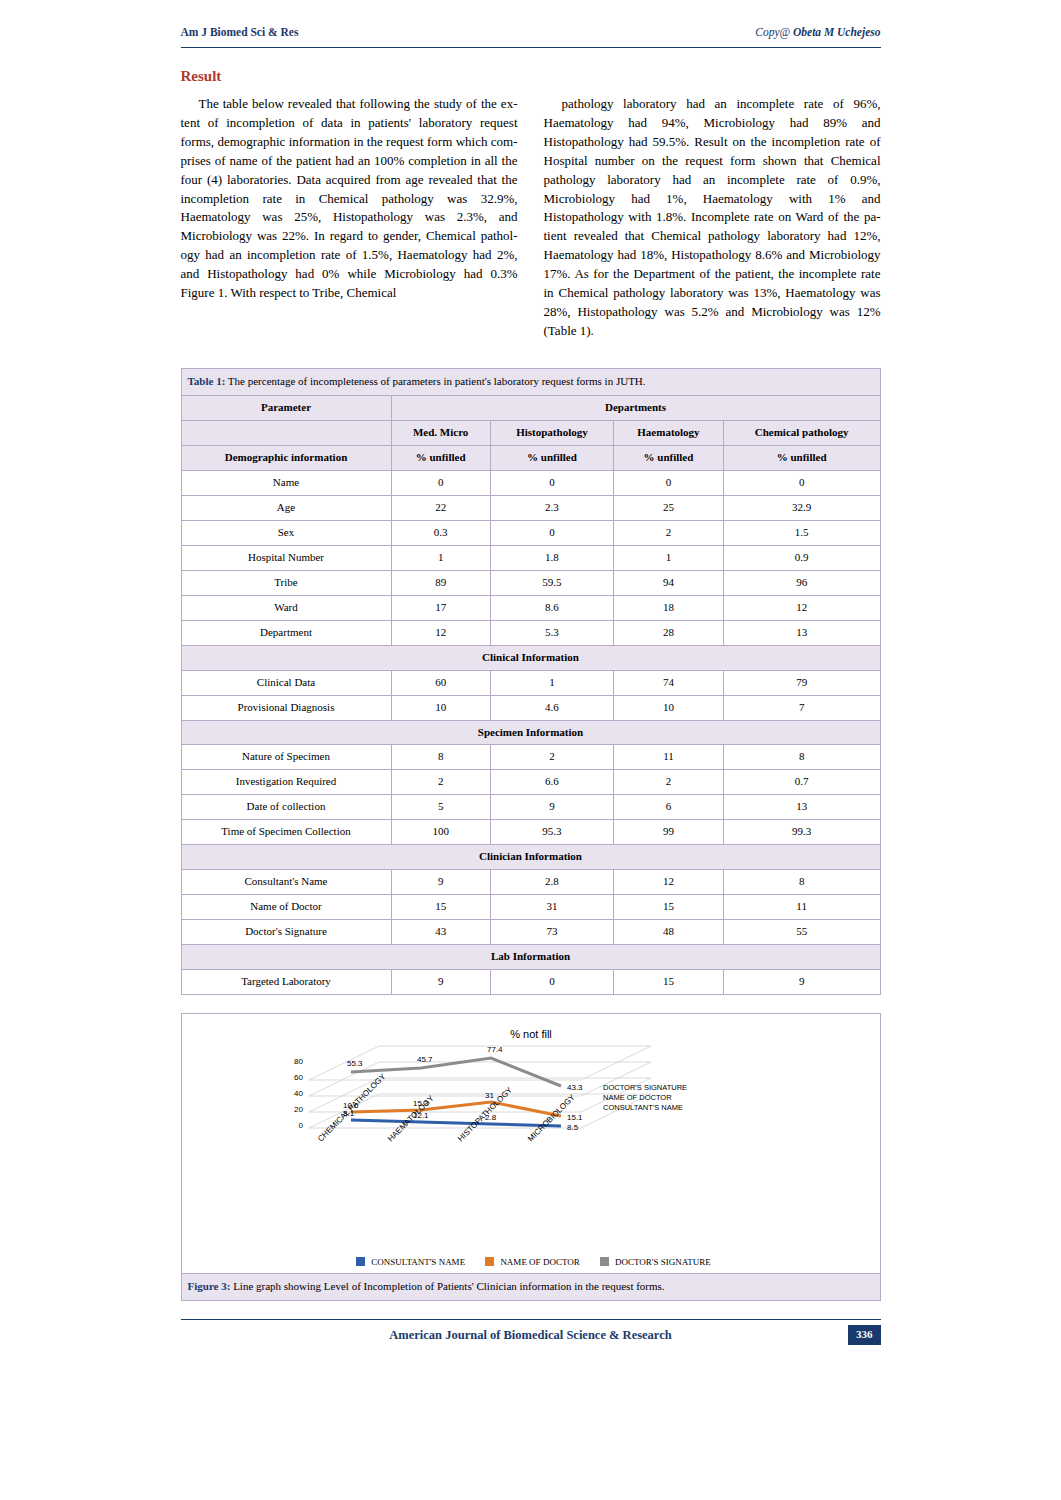Am J Biomed Sci & Res
Copy@ Obeta M Uchejeso
Result
The table below revealed that following the study of the extent of incompletion of data in patients' laboratory request forms, demographic information in the request form which comprises of name of the patient had an 100% completion in all the four (4) laboratories. Data acquired from age revealed that the incompletion rate in Chemical pathology was 32.9%, Haematology was 25%, Histopathology was 2.3%, and Microbiology was 22%. In regard to gender, Chemical pathology had an incompletion rate of 1.5%, Haematology had 2%, and Histopathology had 0% while Microbiology had 0.3% Figure 1. With respect to Tribe, Chemical
pathology laboratory had an incomplete rate of 96%, Haematology had 94%, Microbiology had 89% and Histopathology had 59.5%. Result on the incompletion rate of Hospital number on the request form shown that Chemical pathology laboratory had an incomplete rate of 0.9%, Microbiology had 1%, Haematology with 1% and Histopathology with 1.8%. Incomplete rate on Ward of the patient revealed that Chemical pathology laboratory had 12%, Haematology had 18%, Histopathology 8.6% and Microbiology 17%. As for the Department of the patient, the incomplete rate in Chemical pathology laboratory was 13%, Haematology was 28%, Histopathology was 5.2% and Microbiology was 12% (Table 1).
Table 1: The percentage of incompleteness of parameters in patient's laboratory request forms in JUTH.
| Parameter | Departments |
| --- | --- |
| | Med. Micro | Histopathology | Haematology | Chemical pathology |
| Demographic information | % unfilled | % unfilled | % unfilled | % unfilled |
| Name | 0 | 0 | 0 | 0 |
| Age | 22 | 2.3 | 25 | 32.9 |
| Sex | 0.3 | 0 | 2 | 1.5 |
| Hospital Number | 1 | 1.8 | 1 | 0.9 |
| Tribe | 89 | 59.5 | 94 | 96 |
| Ward | 17 | 8.6 | 18 | 12 |
| Department | 12 | 5.3 | 28 | 13 |
| Clinical Information |
| Clinical Data | 60 | 1 | 74 | 79 |
| Provisional Diagnosis | 10 | 4.6 | 10 | 7 |
| Specimen Information |
| Nature of Specimen | 8 | 2 | 11 | 8 |
| Investigation Required | 2 | 6.6 | 2 | 0.7 |
| Date of collection | 5 | 9 | 6 | 13 |
| Time of Specimen Collection | 100 | 95.3 | 99 | 99.3 |
| Clinician Information |
| Consultant's Name | 9 | 2.8 | 12 | 8 |
| Name of Doctor | 15 | 31 | 15 | 11 |
| Doctor's Signature | 43 | 73 | 48 | 55 |
| Lab Information |
| Targeted Laboratory | 9 | 0 | 15 | 9 |
% not fill % not fill 80 60 40 20 0 55.3 45.7 77.4 43.3 10.6 15.3 31 15.1 8.1 12.1 2.8 8.5 DOCTOR'S SIGNATURE NAME OF DOCTOR CONSULTANT'S NAME CHEMICAL PATHOLOGY HAEMATOLOGY HISTOPATHOLOGY MICROBIOLOGY
CONSULTANT'S NAME NAME OF DOCTOR DOCTOR'S SIGNATURE
Figure 3: Line graph showing Level of Incompletion of Patients' Clinician information in the request forms.
American Journal of Biomedical Science & Research
336